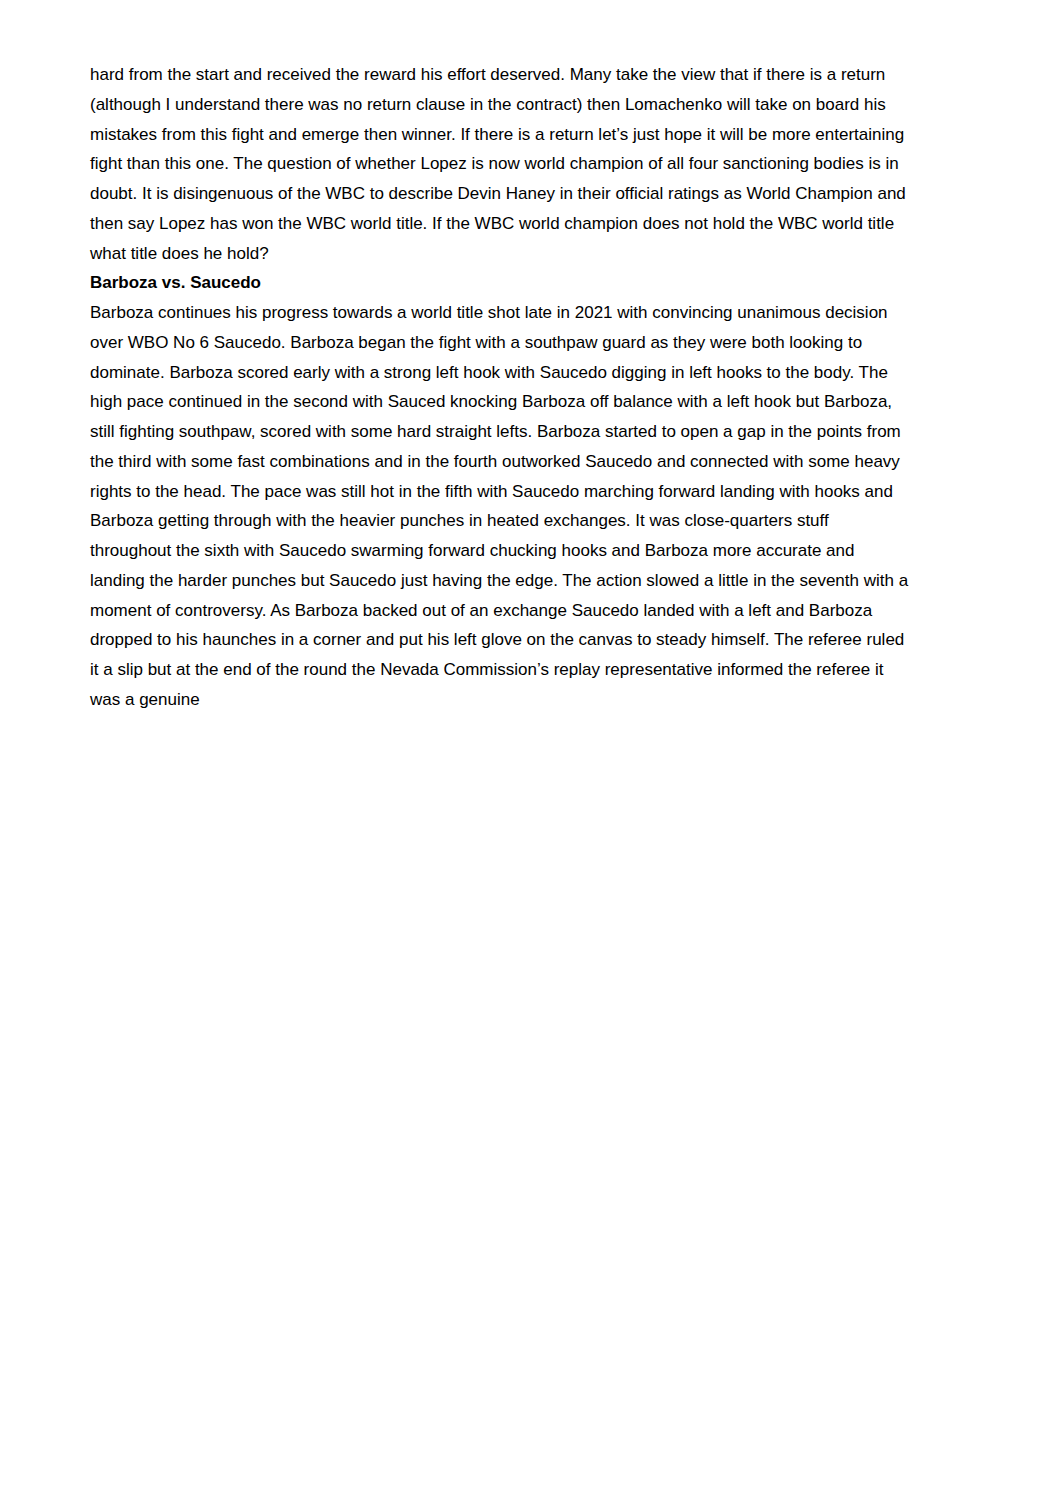hard from the start and received the reward his effort deserved. Many take the view that if there is a return (although I understand there was no return clause in the contract) then Lomachenko will take on board his mistakes from this fight and emerge then winner. If there is a return let’s just hope it will be more entertaining fight than this one. The question of whether Lopez is now world champion of all four sanctioning bodies is in doubt. It is disingenuous of the WBC to describe Devin Haney in their official ratings as World Champion and then say Lopez has won the WBC world title. If the WBC world champion does not hold the WBC world title what title does he hold?
Barboza vs. Saucedo
Barboza continues his progress towards a world title shot late in 2021 with convincing unanimous decision over WBO No 6 Saucedo. Barboza began the fight with a southpaw guard as they were both looking to dominate. Barboza scored early with a strong left hook with Saucedo digging in left hooks to the body. The high pace continued in the second with Sauced knocking Barboza off balance with a left hook but Barboza, still fighting southpaw, scored with some hard straight lefts. Barboza started to open a gap in the points from the third with some fast combinations and in the fourth outworked Saucedo and connected with some heavy rights to the head. The pace was still hot in the fifth with Saucedo marching forward landing with hooks and Barboza getting through with the heavier punches in heated exchanges. It was close-quarters stuff throughout the sixth with Saucedo swarming forward chucking hooks and Barboza more accurate and landing the harder punches but Saucedo just having the edge. The action slowed a little in the seventh with a moment of controversy. As Barboza backed out of an exchange Saucedo landed with a left and Barboza dropped to his haunches in a corner and put his left glove on the canvas to steady himself. The referee ruled it a slip but at the end of the round the Nevada Commission’s replay representative informed the referee it was a genuine